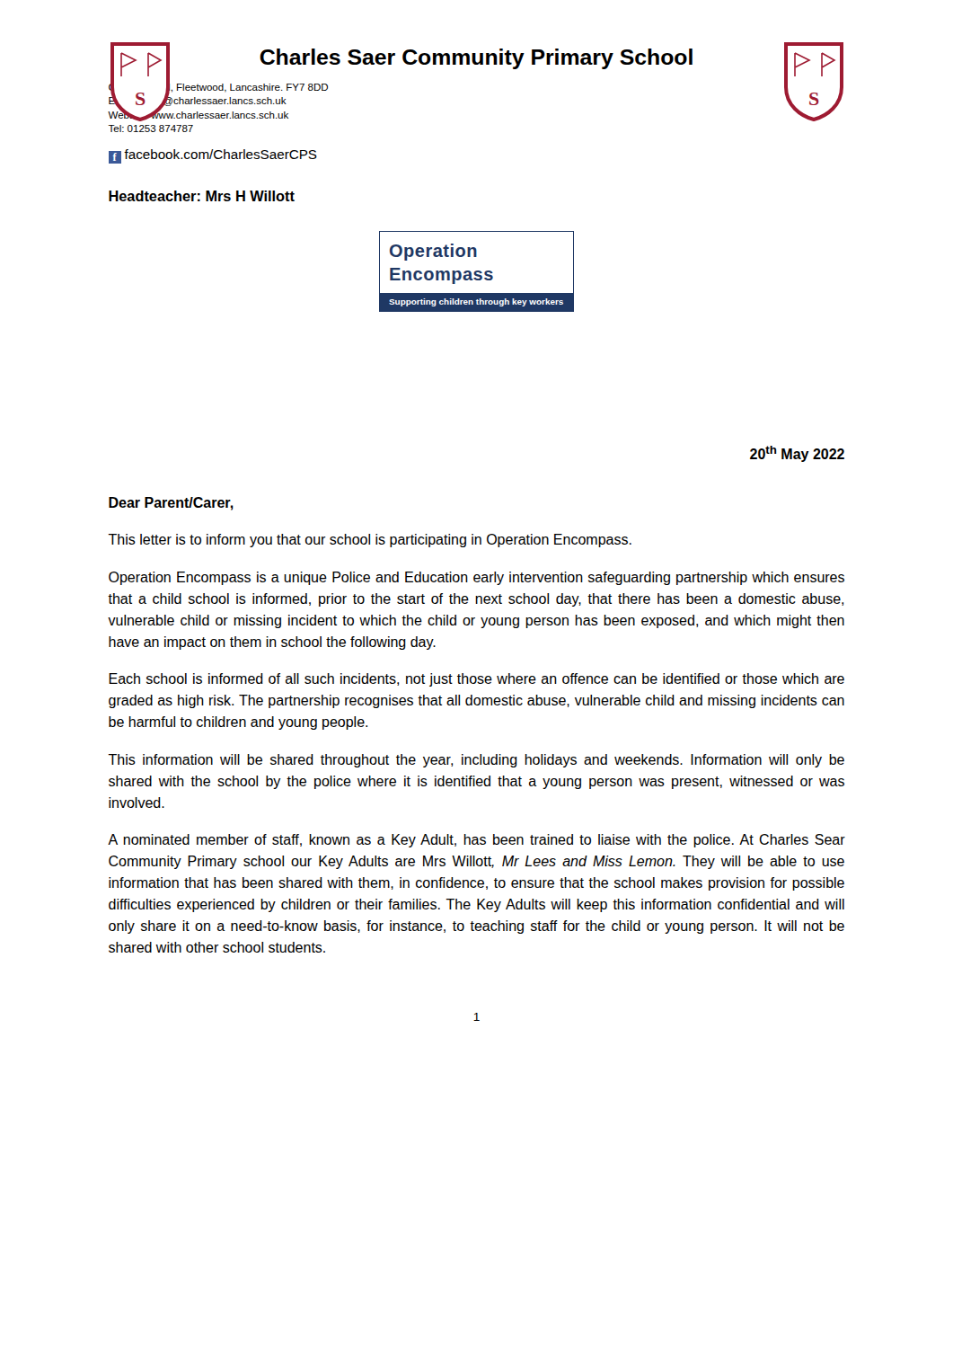S
S
Charles Saer Community Primary School
Grange Road, Fleetwood, Lancashire. FY7 8DD
Email: head@charlessaer.lancs.sch.uk
Website: www.charlessaer.lancs.sch.uk
Tel: 01253 874787
ffacebook.com/CharlesSaerCPS
Headteacher: Mrs H Willott
Operation
Encompass
Supporting children through key workers
20th May 2022
Dear Parent/Carer,
This letter is to inform you that our school is participating in Operation Encompass.
Operation Encompass is a unique Police and Education early intervention safeguarding partnership which ensures that a child school is informed, prior to the start of the next school day, that there has been a domestic abuse, vulnerable child or missing incident to which the child or young person has been exposed, and which might then have an impact on them in school the following day.
Each school is informed of all such incidents, not just those where an offence can be identified or those which are graded as high risk. The partnership recognises that all domestic abuse, vulnerable child and missing incidents can be harmful to children and young people.
This information will be shared throughout the year, including holidays and weekends. Information will only be shared with the school by the police where it is identified that a young person was present, witnessed or was involved.
A nominated member of staff, known as a Key Adult, has been trained to liaise with the police. At Charles Sear Community Primary school our Key Adults are Mrs Willott, Mr Lees and Miss Lemon. They will be able to use information that has been shared with them, in confidence, to ensure that the school makes provision for possible difficulties experienced by children or their families. The Key Adults will keep this information confidential and will only share it on a need-to-know basis, for instance, to teaching staff for the child or young person. It will not be shared with other school students.
1